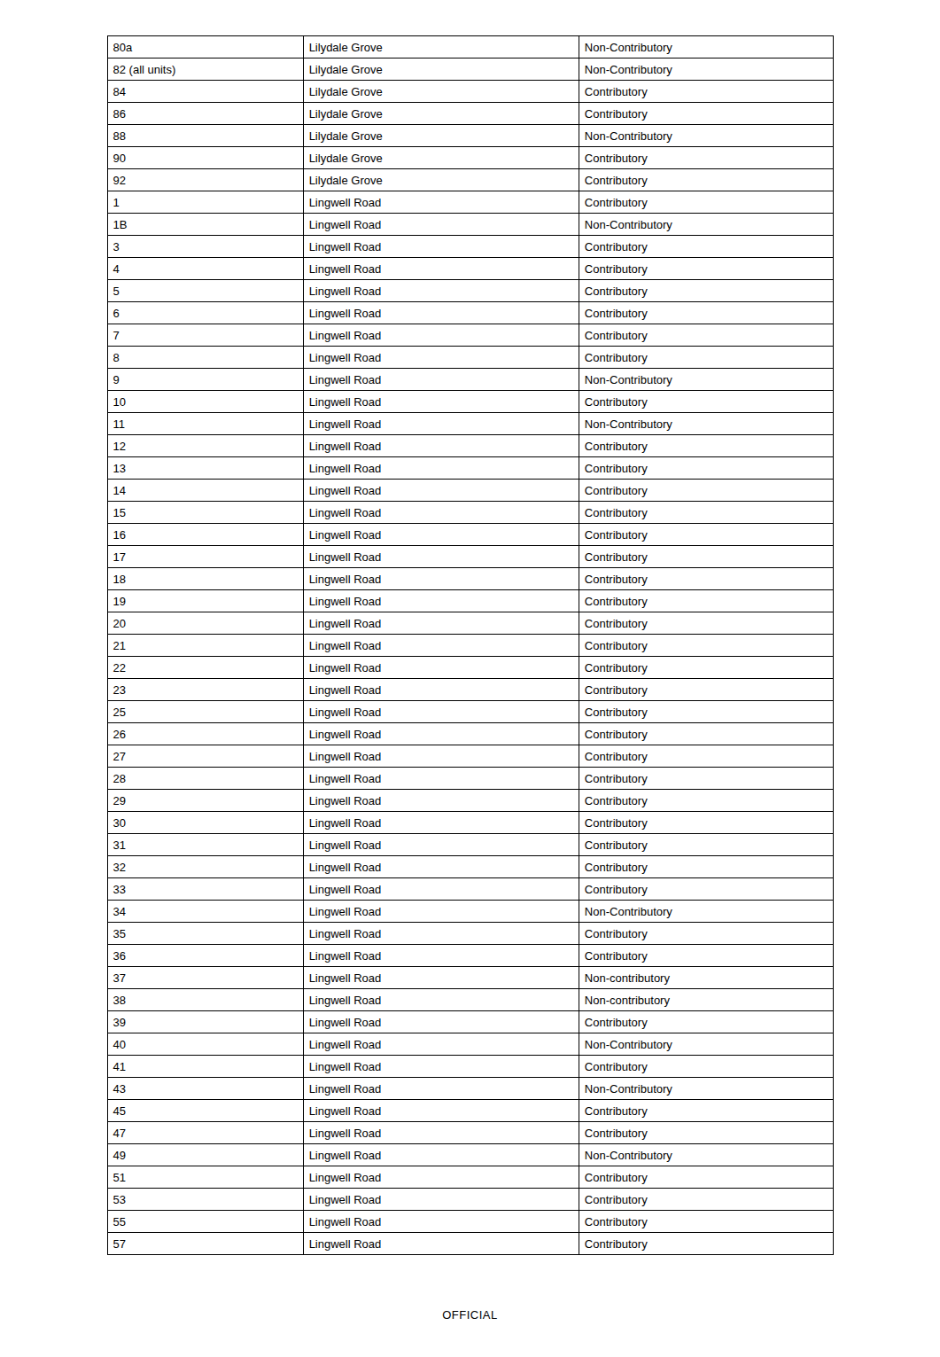| 80a | Lilydale Grove | Non-Contributory |
| 82 (all units) | Lilydale Grove | Non-Contributory |
| 84 | Lilydale Grove | Contributory |
| 86 | Lilydale Grove | Contributory |
| 88 | Lilydale Grove | Non-Contributory |
| 90 | Lilydale Grove | Contributory |
| 92 | Lilydale Grove | Contributory |
| 1 | Lingwell Road | Contributory |
| 1B | Lingwell Road | Non-Contributory |
| 3 | Lingwell Road | Contributory |
| 4 | Lingwell Road | Contributory |
| 5 | Lingwell Road | Contributory |
| 6 | Lingwell Road | Contributory |
| 7 | Lingwell Road | Contributory |
| 8 | Lingwell Road | Contributory |
| 9 | Lingwell Road | Non-Contributory |
| 10 | Lingwell Road | Contributory |
| 11 | Lingwell Road | Non-Contributory |
| 12 | Lingwell Road | Contributory |
| 13 | Lingwell Road | Contributory |
| 14 | Lingwell Road | Contributory |
| 15 | Lingwell Road | Contributory |
| 16 | Lingwell Road | Contributory |
| 17 | Lingwell Road | Contributory |
| 18 | Lingwell Road | Contributory |
| 19 | Lingwell Road | Contributory |
| 20 | Lingwell Road | Contributory |
| 21 | Lingwell Road | Contributory |
| 22 | Lingwell Road | Contributory |
| 23 | Lingwell Road | Contributory |
| 25 | Lingwell Road | Contributory |
| 26 | Lingwell Road | Contributory |
| 27 | Lingwell Road | Contributory |
| 28 | Lingwell Road | Contributory |
| 29 | Lingwell Road | Contributory |
| 30 | Lingwell Road | Contributory |
| 31 | Lingwell Road | Contributory |
| 32 | Lingwell Road | Contributory |
| 33 | Lingwell Road | Contributory |
| 34 | Lingwell Road | Non-Contributory |
| 35 | Lingwell Road | Contributory |
| 36 | Lingwell Road | Contributory |
| 37 | Lingwell Road | Non-contributory |
| 38 | Lingwell Road | Non-contributory |
| 39 | Lingwell Road | Contributory |
| 40 | Lingwell Road | Non-Contributory |
| 41 | Lingwell Road | Contributory |
| 43 | Lingwell Road | Non-Contributory |
| 45 | Lingwell Road | Contributory |
| 47 | Lingwell Road | Contributory |
| 49 | Lingwell Road | Non-Contributory |
| 51 | Lingwell Road | Contributory |
| 53 | Lingwell Road | Contributory |
| 55 | Lingwell Road | Contributory |
| 57 | Lingwell Road | Contributory |
OFFICIAL